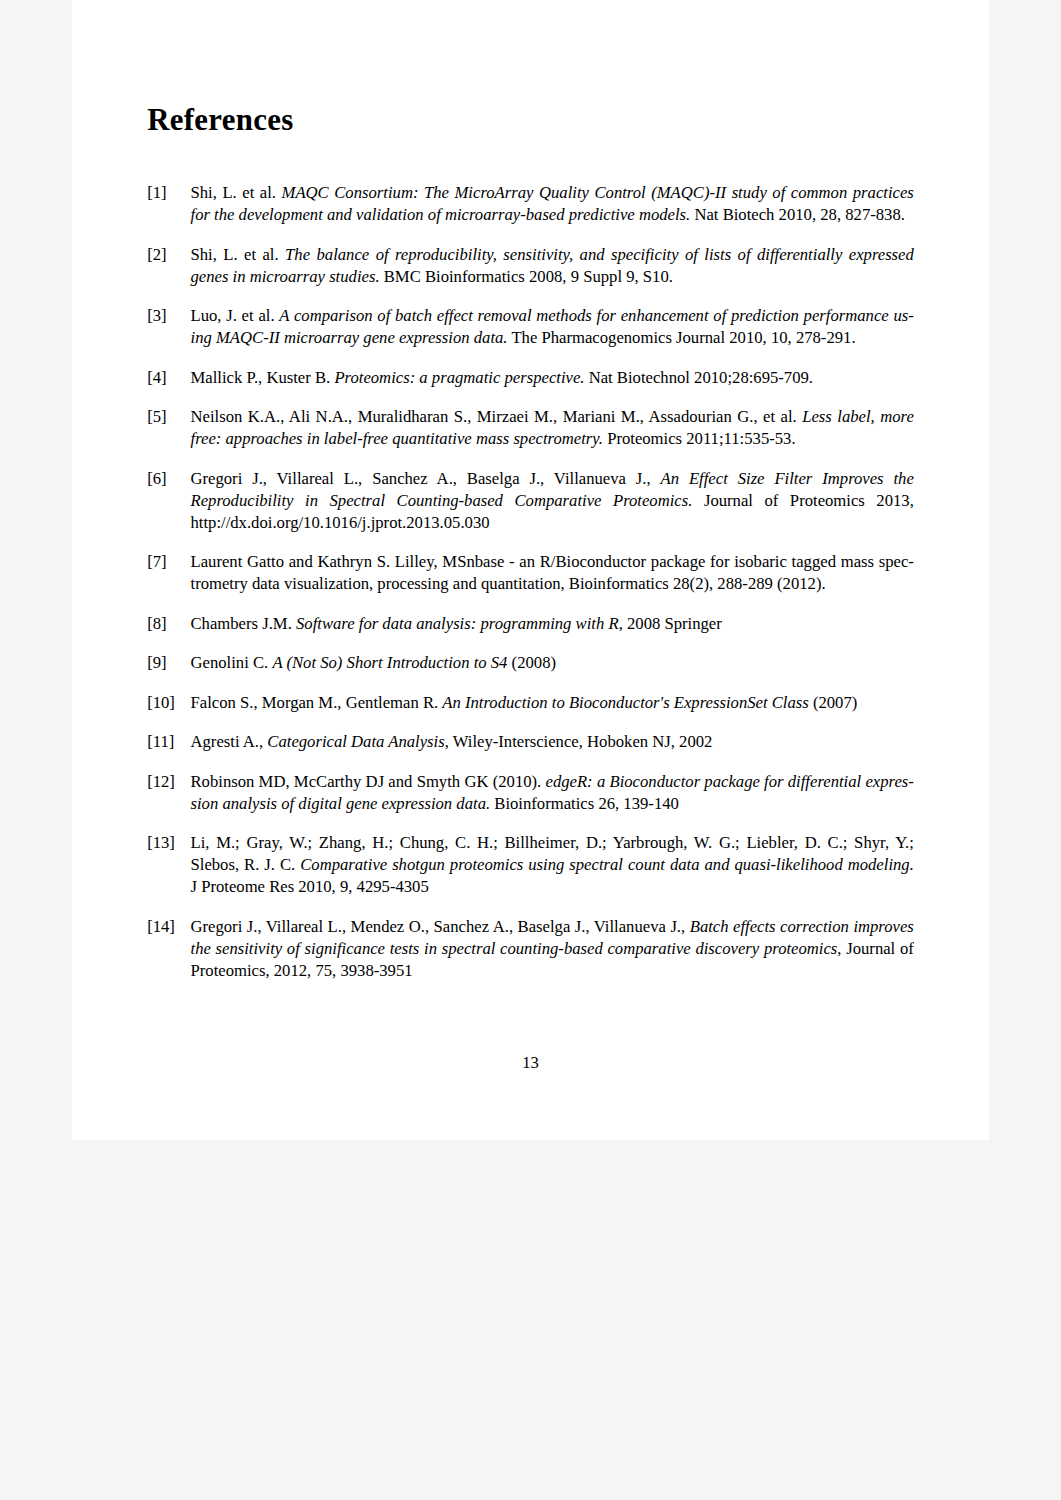References
[1] Shi, L. et al. MAQC Consortium: The MicroArray Quality Control (MAQC)-II study of common practices for the development and validation of microarray-based predictive models. Nat Biotech 2010, 28, 827-838.
[2] Shi, L. et al. The balance of reproducibility, sensitivity, and specificity of lists of differentially expressed genes in microarray studies. BMC Bioinformatics 2008, 9 Suppl 9, S10.
[3] Luo, J. et al. A comparison of batch effect removal methods for enhancement of prediction performance using MAQC-II microarray gene expression data. The Pharmacogenomics Journal 2010, 10, 278-291.
[4] Mallick P., Kuster B. Proteomics: a pragmatic perspective. Nat Biotechnol 2010;28:695-709.
[5] Neilson K.A., Ali N.A., Muralidharan S., Mirzaei M., Mariani M., Assadourian G., et al. Less label, more free: approaches in label-free quantitative mass spectrometry. Proteomics 2011;11:535-53.
[6] Gregori J., Villareal L., Sanchez A., Baselga J., Villanueva J., An Effect Size Filter Improves the Reproducibility in Spectral Counting-based Comparative Proteomics. Journal of Proteomics 2013, http://dx.doi.org/10.1016/j.jprot.2013.05.030
[7] Laurent Gatto and Kathryn S. Lilley, MSnbase - an R/Bioconductor package for isobaric tagged mass spectrometry data visualization, processing and quantitation, Bioinformatics 28(2), 288-289 (2012).
[8] Chambers J.M. Software for data analysis: programming with R, 2008 Springer
[9] Genolini C. A (Not So) Short Introduction to S4 (2008)
[10] Falcon S., Morgan M., Gentleman R. An Introduction to Bioconductor's ExpressionSet Class (2007)
[11] Agresti A., Categorical Data Analysis, Wiley-Interscience, Hoboken NJ, 2002
[12] Robinson MD, McCarthy DJ and Smyth GK (2010). edgeR: a Bioconductor package for differential expression analysis of digital gene expression data. Bioinformatics 26, 139-140
[13] Li, M.; Gray, W.; Zhang, H.; Chung, C. H.; Billheimer, D.; Yarbrough, W. G.; Liebler, D. C.; Shyr, Y.; Slebos, R. J. C. Comparative shotgun proteomics using spectral count data and quasi-likelihood modeling. J Proteome Res 2010, 9, 4295-4305
[14] Gregori J., Villareal L., Mendez O., Sanchez A., Baselga J., Villanueva J., Batch effects correction improves the sensitivity of significance tests in spectral counting-based comparative discovery proteomics, Journal of Proteomics, 2012, 75, 3938-3951
13